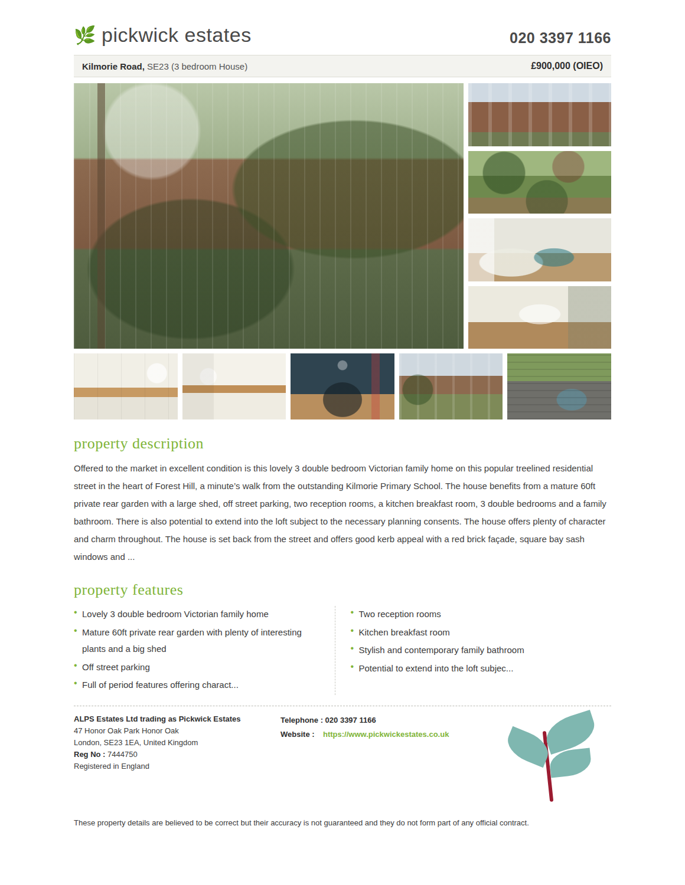🌿 pickwick estates
020 3397 1166
Kilmorie Road, SE23 (3 bedroom House)
£900,000 (OIEO)
property description
Offered to the market in excellent condition is this lovely 3 double bedroom Victorian family home on this popular treelined residential street in the heart of Forest Hill, a minute’s walk from the outstanding Kilmorie Primary School. The house benefits from a mature 60ft private rear garden with a large shed, off street parking, two reception rooms, a kitchen breakfast room, 3 double bedrooms and a family bathroom. There is also potential to extend into the loft subject to the necessary planning consents. The house offers plenty of character and charm throughout. The house is set back from the street and offers good kerb appeal with a red brick façade, square bay sash windows and ...
property features
Lovely 3 double bedroom Victorian family home
Mature 60ft private rear garden with plenty of interesting plants and a big shed
Off street parking
Full of period features offering charact...
Two reception rooms
Kitchen breakfast room
Stylish and contemporary family bathroom
Potential to extend into the loft subjec...
ALPS Estates Ltd trading as Pickwick Estates
47 Honor Oak Park Honor Oak
London, SE23 1EA, United Kingdom
Reg No : 7444750
Registered in England
Telephone : 020 3397 1166
Website : https://www.pickwickestates.co.uk
These property details are believed to be correct but their accuracy is not guaranteed and they do not form part of any official contract.